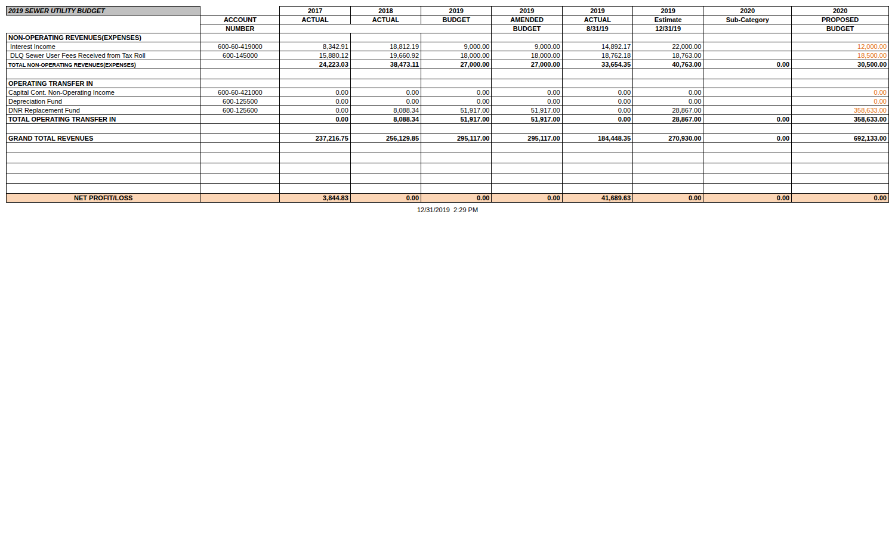| 2019 SEWER UTILITY BUDGET | | 2017 | 2018 | 2019 | 2019 | 2019 | 2019 | 2020 | 2020 |
| | ACCOUNT | ACTUAL | ACTUAL | BUDGET | AMENDED | ACTUAL | Estimate | Sub-Category | PROPOSED |
| | NUMBER | | | | BUDGET | 8/31/19 | 12/31/19 | | BUDGET |
| NON-OPERATING REVENUES(EXPENSES) | | | | | | | | | |
| Interest Income | 600-60-419000 | 8,342.91 | 18,812.19 | 9,000.00 | 9,000.00 | 14,892.17 | 22,000.00 | | 12,000.00 |
| DLQ Sewer User Fees Received from Tax Roll | 600-145000 | 15,880.12 | 19,660.92 | 18,000.00 | 18,000.00 | 18,762.18 | 18,763.00 | | 18,500.00 |
| TOTAL NON-OPERATING REVENUES(EXPENSES) | | 24,223.03 | 38,473.11 | 27,000.00 | 27,000.00 | 33,654.35 | 40,763.00 | 0.00 | 30,500.00 |
| OPERATING TRANSFER IN | | | | | | | | | |
| Capital Cont. Non-Operating Income | 600-60-421000 | 0.00 | 0.00 | 0.00 | 0.00 | 0.00 | 0.00 | | 0.00 |
| Depreciation Fund | 600-125500 | 0.00 | 0.00 | 0.00 | 0.00 | 0.00 | 0.00 | | 0.00 |
| DNR Replacement Fund | 600-125600 | 0.00 | 8,088.34 | 51,917.00 | 51,917.00 | 0.00 | 28,867.00 | | 358,633.00 |
| TOTAL OPERATING TRANSFER IN | | 0.00 | 8,088.34 | 51,917.00 | 51,917.00 | 0.00 | 28,867.00 | 0.00 | 358,633.00 |
| GRAND TOTAL REVENUES | | 237,216.75 | 256,129.85 | 295,117.00 | 295,117.00 | 184,448.35 | 270,930.00 | 0.00 | 692,133.00 |
| NET PROFIT/LOSS | | 3,844.83 | 0.00 | 0.00 | 0.00 | 41,689.63 | 0.00 | 0.00 | 0.00 |
12/31/2019 2:29 PM